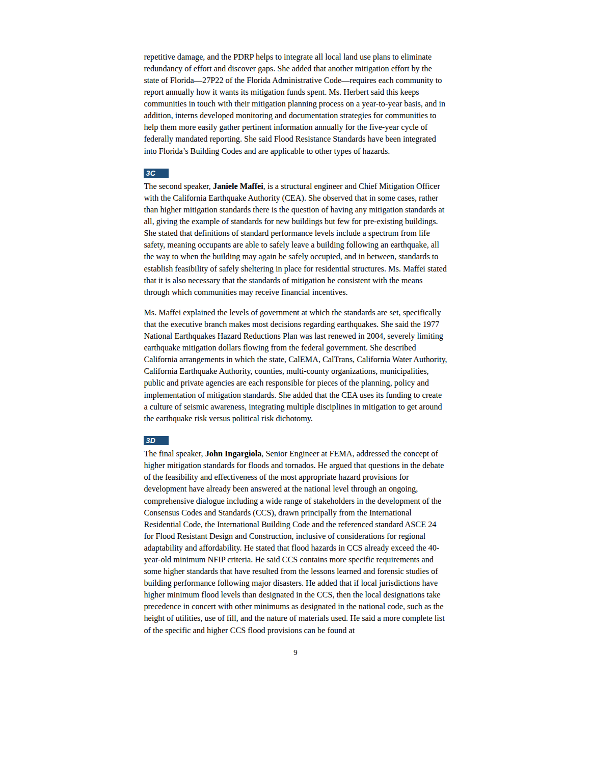repetitive damage, and the PDRP helps to integrate all local land use plans to eliminate redundancy of effort and discover gaps. She added that another mitigation effort by the state of Florida—27P22 of the Florida Administrative Code—requires each community to report annually how it wants its mitigation funds spent. Ms. Herbert said this keeps communities in touch with their mitigation planning process on a year-to-year basis, and in addition, interns developed monitoring and documentation strategies for communities to help them more easily gather pertinent information annually for the five-year cycle of federally mandated reporting. She said Flood Resistance Standards have been integrated into Florida’s Building Codes and are applicable to other types of hazards.
3C
The second speaker, Janiele Maffei, is a structural engineer and Chief Mitigation Officer with the California Earthquake Authority (CEA). She observed that in some cases, rather than higher mitigation standards there is the question of having any mitigation standards at all, giving the example of standards for new buildings but few for pre-existing buildings. She stated that definitions of standard performance levels include a spectrum from life safety, meaning occupants are able to safely leave a building following an earthquake, all the way to when the building may again be safely occupied, and in between, standards to establish feasibility of safely sheltering in place for residential structures. Ms. Maffei stated that it is also necessary that the standards of mitigation be consistent with the means through which communities may receive financial incentives.
Ms. Maffei explained the levels of government at which the standards are set, specifically that the executive branch makes most decisions regarding earthquakes. She said the 1977 National Earthquakes Hazard Reductions Plan was last renewed in 2004, severely limiting earthquake mitigation dollars flowing from the federal government. She described California arrangements in which the state, CalEMA, CalTrans, California Water Authority, California Earthquake Authority, counties, multi-county organizations, municipalities, public and private agencies are each responsible for pieces of the planning, policy and implementation of mitigation standards. She added that the CEA uses its funding to create a culture of seismic awareness, integrating multiple disciplines in mitigation to get around the earthquake risk versus political risk dichotomy.
3D
The final speaker, John Ingargiola, Senior Engineer at FEMA, addressed the concept of higher mitigation standards for floods and tornados. He argued that questions in the debate of the feasibility and effectiveness of the most appropriate hazard provisions for development have already been answered at the national level through an ongoing, comprehensive dialogue including a wide range of stakeholders in the development of the Consensus Codes and Standards (CCS), drawn principally from the International Residential Code, the International Building Code and the referenced standard ASCE 24 for Flood Resistant Design and Construction, inclusive of considerations for regional adaptability and affordability. He stated that flood hazards in CCS already exceed the 40-year-old minimum NFIP criteria. He said CCS contains more specific requirements and some higher standards that have resulted from the lessons learned and forensic studies of building performance following major disasters. He added that if local jurisdictions have higher minimum flood levels than designated in the CCS, then the local designations take precedence in concert with other minimums as designated in the national code, such as the height of utilities, use of fill, and the nature of materials used. He said a more complete list of the specific and higher CCS flood provisions can be found at
9